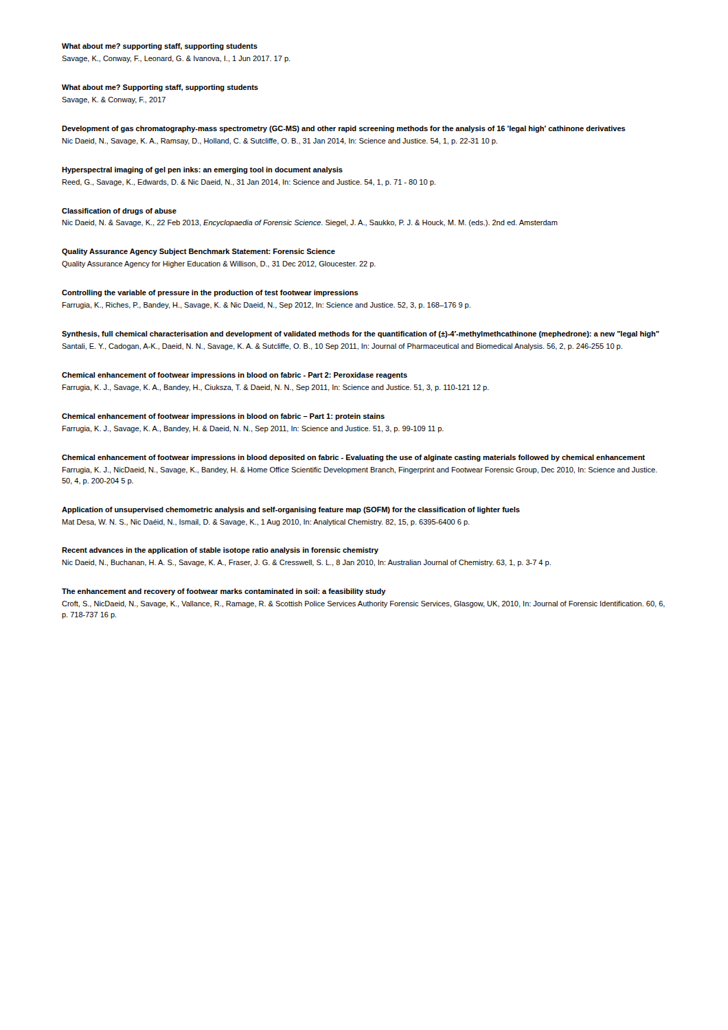What about me? supporting staff, supporting students
Savage, K., Conway, F., Leonard, G. & Ivanova, I., 1 Jun 2017. 17 p.
What about me? Supporting staff, supporting students
Savage, K. & Conway, F., 2017
Development of gas chromatography-mass spectrometry (GC-MS) and other rapid screening methods for the analysis of 16 'legal high' cathinone derivatives
Nic Daeid, N., Savage, K. A., Ramsay, D., Holland, C. & Sutcliffe, O. B., 31 Jan 2014, In: Science and Justice. 54, 1, p. 22-31 10 p.
Hyperspectral imaging of gel pen inks: an emerging tool in document analysis
Reed, G., Savage, K., Edwards, D. & Nic Daeid, N., 31 Jan 2014, In: Science and Justice. 54, 1, p. 71 - 80 10 p.
Classification of drugs of abuse
Nic Daeid, N. & Savage, K., 22 Feb 2013, Encyclopaedia of Forensic Science. Siegel, J. A., Saukko, P. J. & Houck, M. M. (eds.). 2nd ed. Amsterdam
Quality Assurance Agency Subject Benchmark Statement: Forensic Science
Quality Assurance Agency for Higher Education & Willison, D., 31 Dec 2012, Gloucester. 22 p.
Controlling the variable of pressure in the production of test footwear impressions
Farrugia, K., Riches, P., Bandey, H., Savage, K. & Nic Daeid, N., Sep 2012, In: Science and Justice. 52, 3, p. 168–176 9 p.
Synthesis, full chemical characterisation and development of validated methods for the quantification of (±)-4′-methylmethcathinone (mephedrone): a new "legal high"
Santali, E. Y., Cadogan, A-K., Daeid, N. N., Savage, K. A. & Sutcliffe, O. B., 10 Sep 2011, In: Journal of Pharmaceutical and Biomedical Analysis. 56, 2, p. 246-255 10 p.
Chemical enhancement of footwear impressions in blood on fabric - Part 2: Peroxidase reagents
Farrugia, K. J., Savage, K. A., Bandey, H., Ciuksza, T. & Daeid, N. N., Sep 2011, In: Science and Justice. 51, 3, p. 110-121 12 p.
Chemical enhancement of footwear impressions in blood on fabric – Part 1: protein stains
Farrugia, K. J., Savage, K. A., Bandey, H. & Daeid, N. N., Sep 2011, In: Science and Justice. 51, 3, p. 99-109 11 p.
Chemical enhancement of footwear impressions in blood deposited on fabric - Evaluating the use of alginate casting materials followed by chemical enhancement
Farrugia, K. J., NicDaeid, N., Savage, K., Bandey, H. & Home Office Scientific Development Branch, Fingerprint and Footwear Forensic Group, Dec 2010, In: Science and Justice. 50, 4, p. 200-204 5 p.
Application of unsupervised chemometric analysis and self-organising feature map (SOFM) for the classification of lighter fuels
Mat Desa, W. N. S., Nic Daéid, N., Ismail, D. & Savage, K., 1 Aug 2010, In: Analytical Chemistry. 82, 15, p. 6395-6400 6 p.
Recent advances in the application of stable isotope ratio analysis in forensic chemistry
Nic Daeid, N., Buchanan, H. A. S., Savage, K. A., Fraser, J. G. & Cresswell, S. L., 8 Jan 2010, In: Australian Journal of Chemistry. 63, 1, p. 3-7 4 p.
The enhancement and recovery of footwear marks contaminated in soil: a feasibility study
Croft, S., NicDaeid, N., Savage, K., Vallance, R., Ramage, R. & Scottish Police Services Authority Forensic Services, Glasgow, UK, 2010, In: Journal of Forensic Identification. 60, 6, p. 718-737 16 p.